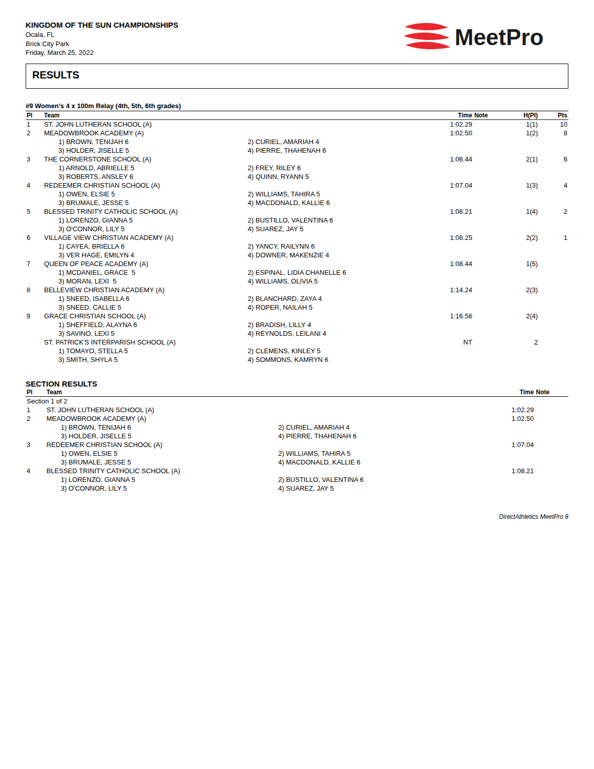KINGDOM OF THE SUN CHAMPIONSHIPS
Ocala, FL
Brick City Park
Friday, March 25, 2022
MeetPro
OFFICIAL MEET REPORT
printed: 3/27/2022 10:23 PM
RESULTS
#9 Women's 4 x 100m Relay (4th, 5th, 6th grades)
| Pl | Team | | Time | Note | H(Pl) | Pts |
| --- | --- | --- | --- | --- | --- | --- |
| 1 | ST. JOHN LUTHERAN SCHOOL (A) | | 1:02.29 | | 1(1) | 10 |
| 2 | MEADOWBROOK ACADEMY (A) | | 1:02.50 | | 1(2) | 8 |
| | 1) BROWN, TENIJAH 6 | 2) CURIEL, AMARIAH 4 | | | | |
| | 3) HOLDER, JISELLE 5 | 4) PIERRE, THAHENAH 6 | | | | |
| 3 | THE CORNERSTONE SCHOOL (A) | | 1:06.44 | | 2(1) | 6 |
| | 1) ARNOLD, ABRIELLE 5 | 2) FREY, RILEY 6 | | | | |
| | 3) ROBERTS, ANSLEY 6 | 4) QUINN, RYANN 5 | | | | |
| 4 | REDEEMER CHRISTIAN SCHOOL (A) | | 1:07.04 | | 1(3) | 4 |
| | 1) OWEN, ELSIE 5 | 2) WILLIAMS, TAHIRA 5 | | | | |
| | 3) BRUMALE, JESSE 5 | 4) MACDONALD, KALLIE 6 | | | | |
| 5 | BLESSED TRINITY CATHOLIC SCHOOL (A) | | 1:08.21 | | 1(4) | 2 |
| | 1) LORENZO, GIANNA 5 | 2) BUSTILLO, VALENTINA 6 | | | | |
| | 3) O'CONNOR, LILY 5 | 4) SUAREZ, JAY 5 | | | | |
| 6 | VILLAGE VIEW CHRISTIAN ACADEMY (A) | | 1:08.25 | | 2(2) | 1 |
| | 1) CAYEA, BRIELLA 6 | 2) YANCY, RAILYNN 6 | | | | |
| | 3) VER HAGE, EMILYN 4 | 4) DOWNER, MAKENZIE 4 | | | | |
| 7 | QUEEN OF PEACE ACADEMY (A) | | 1:08.44 | | 1(5) | |
| | 1) MCDANIEL, GRACE 5 | 2) ESPINAL, LIDIA CHANELLE 6 | | | | |
| | 3) MORAN, LEXI 5 | 4) WILLIAMS, OLIVIA 5 | | | | |
| 8 | BELLEVIEW CHRISTIAN ACADEMY (A) | | 1:14.24 | | 2(3) | |
| | 1) SNEED, ISABELLA 6 | 2) BLANCHARD, ZAYA 4 | | | | |
| | 3) SNEED, CALLIE 5 | 4) ROPER, NAILAH 5 | | | | |
| 9 | GRACE CHRISTIAN SCHOOL (A) | | 1:16.56 | | 2(4) | |
| | 1) SHEFFIELD, ALAYNA 6 | 2) BRADISH, LILLY 4 | | | | |
| | 3) SAVINO, LEXI 5 | 4) REYNOLDS, LEILANI 4 | | | | |
| | ST. PATRICK'S INTERPARISH SCHOOL (A) | | NT | | 2 | |
| | 1) TOMAYO, STELLA 5 | 2) CLEMENS, KINLEY 5 | | | | |
| | 3) SMITH, SHYLA 5 | 4) SOMMONS, KAMRYN 6 | | | | |
SECTION RESULTS
| Pl | Team | | Time | Note |
| --- | --- | --- | --- | --- |
| Section 1 of 2 |
| 1 | ST. JOHN LUTHERAN SCHOOL (A) | | 1:02.29 | |
| 2 | MEADOWBROOK ACADEMY (A) | | 1:02.50 | |
| | 1) BROWN, TENIJAH 6 | 2) CURIEL, AMARIAH 4 | | |
| | 3) HOLDER, JISELLE 5 | 4) PIERRE, THAHENAH 6 | | |
| 3 | REDEEMER CHRISTIAN SCHOOL (A) | | 1:07.04 | |
| | 1) OWEN, ELSIE 5 | 2) WILLIAMS, TAHIRA 5 | | |
| | 3) BRUMALE, JESSE 5 | 4) MACDONALD, KALLIE 6 | | |
| 4 | BLESSED TRINITY CATHOLIC SCHOOL (A) | | 1:08.21 | |
| | 1) LORENZO, GIANNA 5 | 2) BUSTILLO, VALENTINA 6 | | |
| | 3) O'CONNOR, LILY 5 | 4) SUAREZ, JAY 5 | | |
DirectAthletics MeetPro 8